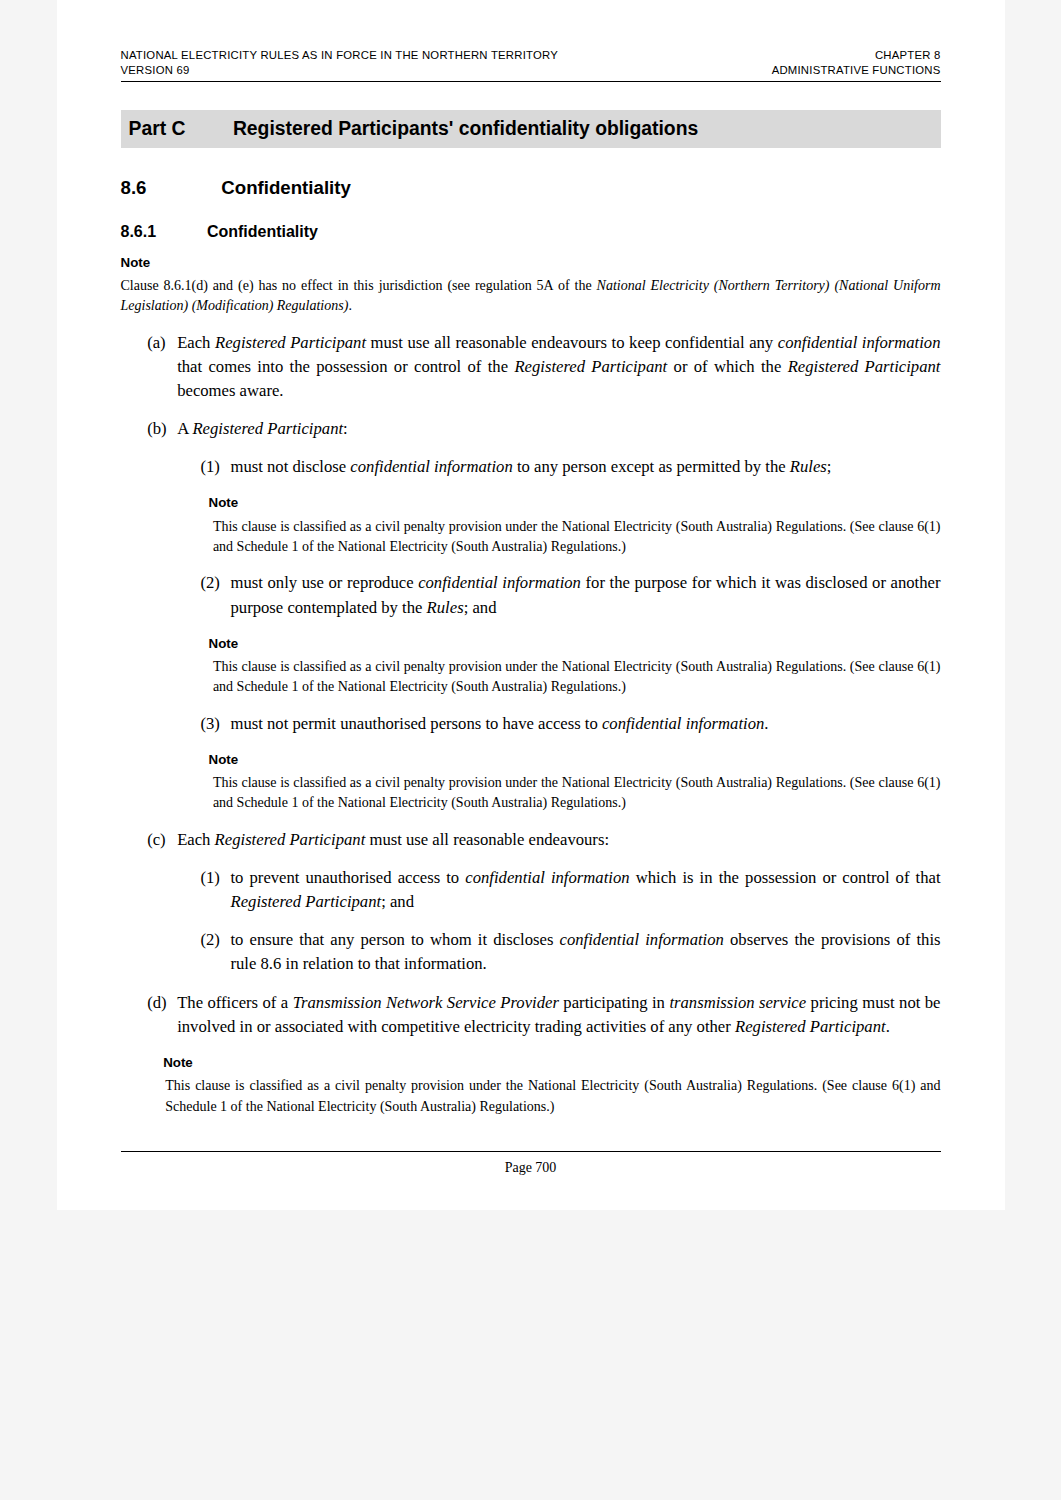National Electricity Rules as in force in the Northern Territory
Version 69
Chapter 8
Administrative Functions
Part C Registered Participants' confidentiality obligations
8.6 Confidentiality
8.6.1 Confidentiality
Note
Clause 8.6.1(d) and (e) has no effect in this jurisdiction (see regulation 5A of the National Electricity (Northern Territory) (National Uniform Legislation) (Modification) Regulations).
(a)
Each Registered Participant must use all reasonable endeavours to keep confidential any confidential information that comes into the possession or control of the Registered Participant or of which the Registered Participant becomes aware.
(b)
A Registered Participant:
(1)
must not disclose confidential information to any person except as permitted by the Rules;
Note
This clause is classified as a civil penalty provision under the National Electricity (South Australia) Regulations. (See clause 6(1) and Schedule 1 of the National Electricity (South Australia) Regulations.)
(2)
must only use or reproduce confidential information for the purpose for which it was disclosed or another purpose contemplated by the Rules; and
Note
This clause is classified as a civil penalty provision under the National Electricity (South Australia) Regulations. (See clause 6(1) and Schedule 1 of the National Electricity (South Australia) Regulations.)
(3)
must not permit unauthorised persons to have access to confidential information.
Note
This clause is classified as a civil penalty provision under the National Electricity (South Australia) Regulations. (See clause 6(1) and Schedule 1 of the National Electricity (South Australia) Regulations.)
(c)
Each Registered Participant must use all reasonable endeavours:
(1)
to prevent unauthorised access to confidential information which is in the possession or control of that Registered Participant; and
(2)
to ensure that any person to whom it discloses confidential information observes the provisions of this rule 8.6 in relation to that information.
(d)
The officers of a Transmission Network Service Provider participating in transmission service pricing must not be involved in or associated with competitive electricity trading activities of any other Registered Participant.
Note
This clause is classified as a civil penalty provision under the National Electricity (South Australia) Regulations. (See clause 6(1) and Schedule 1 of the National Electricity (South Australia) Regulations.)
Page 700